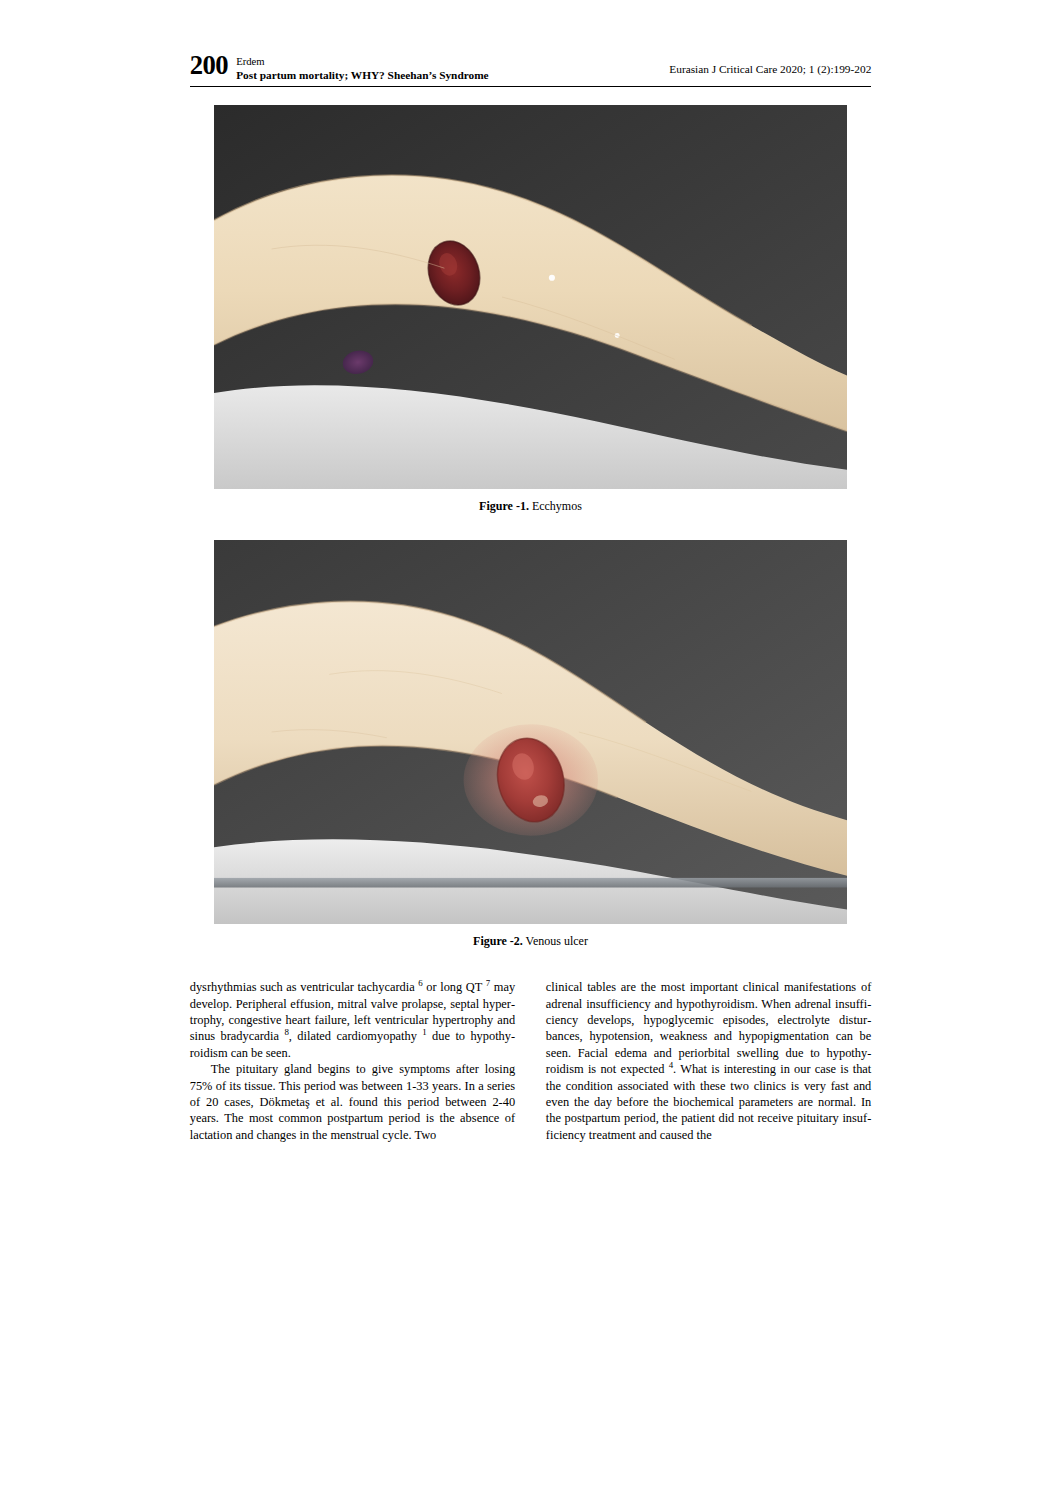200
Erdem
Post partum mortality; WHY? Sheehan’s Syndrome
Eurasian J Critical Care 2020; 1 (2):199-202
Figure -1. Ecchymos
Figure -2. Venous ulcer
dysrhythmias such as ventricular tachycardia 6 or long QT 7 may develop. Peripheral effusion, mitral valve prolapse, septal hypertrophy, congestive heart failure, left ventricular hypertrophy and sinus bradycardia 8, dilated cardiomyopathy 1 due to hypothyroidism can be seen.
The pituitary gland begins to give symptoms after losing 75% of its tissue. This period was between 1-33 years. In a series of 20 cases, Dökmetaş et al. found this period between 2-40 years. The most common postpartum period is the absence of lactation and changes in the menstrual cycle. Two
clinical tables are the most important clinical manifestations of adrenal insufficiency and hypothyroidism. When adrenal insufficiency develops, hypoglycemic episodes, electrolyte disturbances, hypotension, weakness and hypopigmentation can be seen. Facial edema and periorbital swelling due to hypothyroidism is not expected 4. What is interesting in our case is that the condition associated with these two clinics is very fast and even the day before the biochemical parameters are normal. In the postpartum period, the patient did not receive pituitary insufficiency treatment and caused the